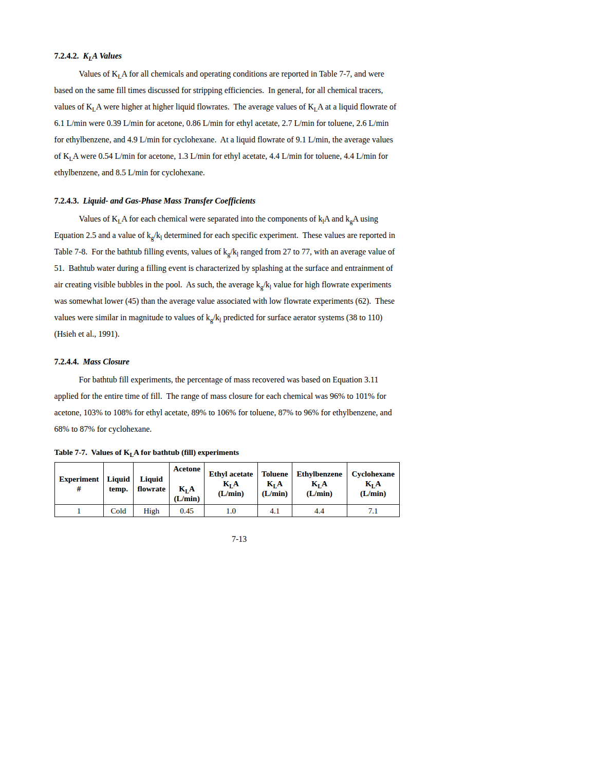7.2.4.2. KLA Values
Values of KLA for all chemicals and operating conditions are reported in Table 7-7, and were based on the same fill times discussed for stripping efficiencies. In general, for all chemical tracers, values of KLA were higher at higher liquid flowrates. The average values of KLA at a liquid flowrate of 6.1 L/min were 0.39 L/min for acetone, 0.86 L/min for ethyl acetate, 2.7 L/min for toluene, 2.6 L/min for ethylbenzene, and 4.9 L/min for cyclohexane. At a liquid flowrate of 9.1 L/min, the average values of KLA were 0.54 L/min for acetone, 1.3 L/min for ethyl acetate, 4.4 L/min for toluene, 4.4 L/min for ethylbenzene, and 8.5 L/min for cyclohexane.
7.2.4.3. Liquid- and Gas-Phase Mass Transfer Coefficients
Values of KLA for each chemical were separated into the components of klA and kgA using Equation 2.5 and a value of kg/kl determined for each specific experiment. These values are reported in Table 7-8. For the bathtub filling events, values of kg/kl ranged from 27 to 77, with an average value of 51. Bathtub water during a filling event is characterized by splashing at the surface and entrainment of air creating visible bubbles in the pool. As such, the average kg/kl value for high flowrate experiments was somewhat lower (45) than the average value associated with low flowrate experiments (62). These values were similar in magnitude to values of kg/kl predicted for surface aerator systems (38 to 110) (Hsieh et al., 1991).
7.2.4.4. Mass Closure
For bathtub fill experiments, the percentage of mass recovered was based on Equation 3.11 applied for the entire time of fill. The range of mass closure for each chemical was 96% to 101% for acetone, 103% to 108% for ethyl acetate, 89% to 106% for toluene, 87% to 96% for ethylbenzene, and 68% to 87% for cyclohexane.
Table 7-7. Values of K L A for bathtub (fill) experiments
| Experiment # | Liquid temp. | Liquid flowrate | Acetone K L A (L/min) | Ethyl acetate K L A (L/min) | Toluene K L A (L/min) | Ethylbenzene K L A (L/min) | Cyclohexane K L A (L/min) |
| --- | --- | --- | --- | --- | --- | --- | --- |
| 1 | Cold | High | 0.45 | 1.0 | 4.1 | 4.4 | 7.1 |
7-13